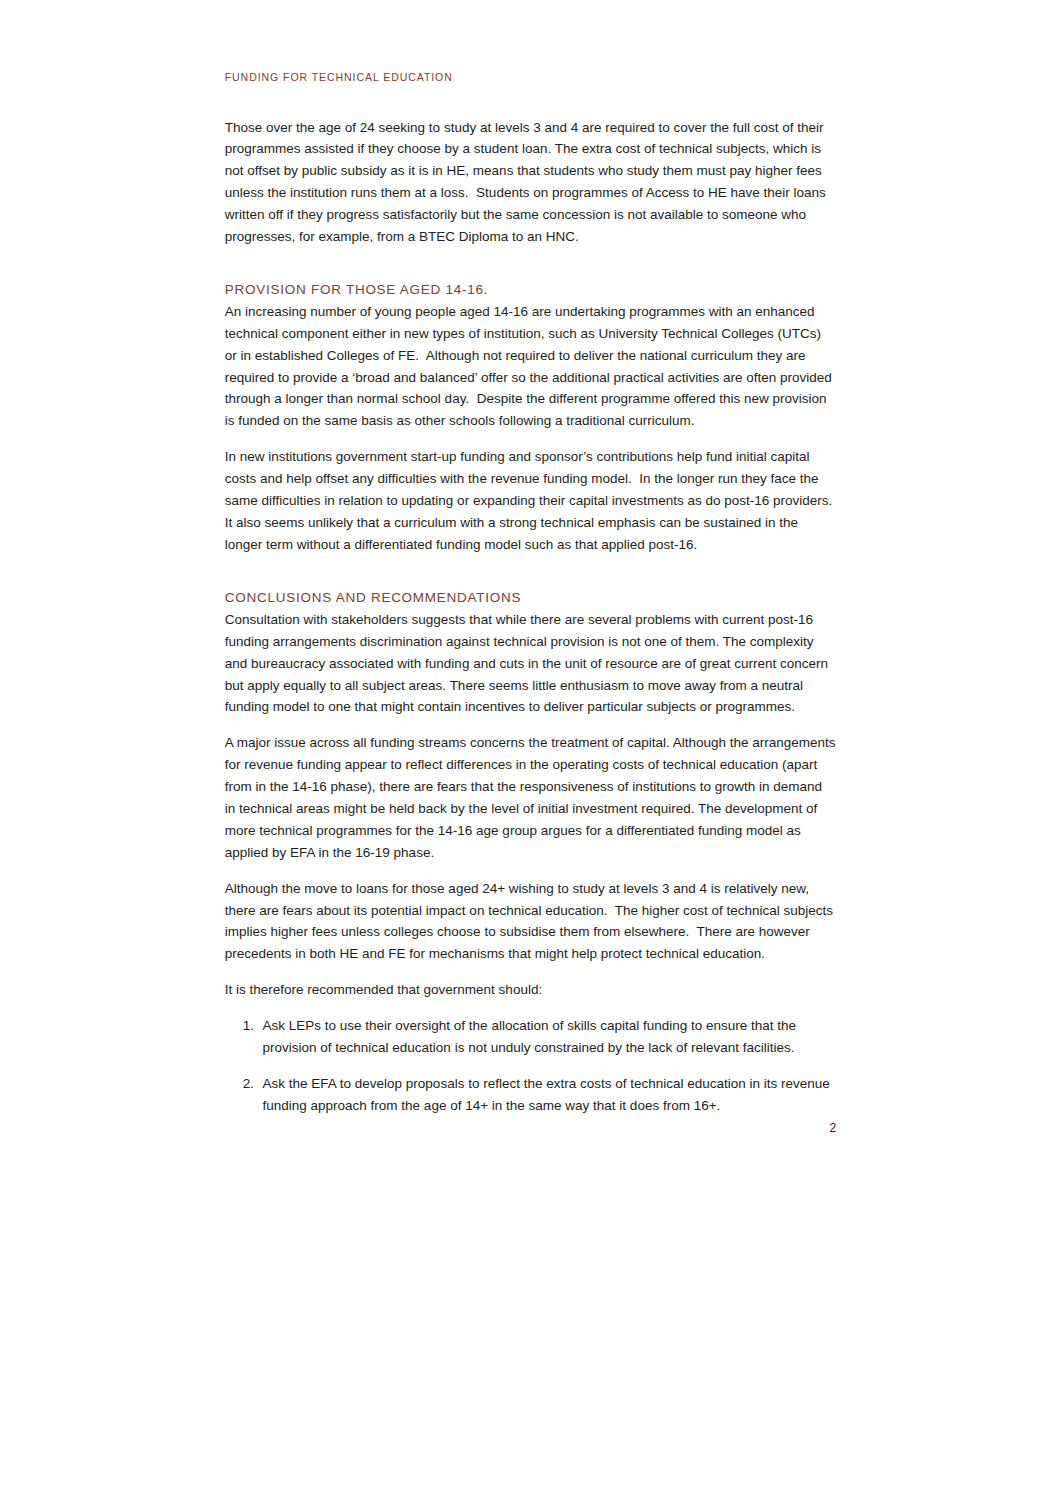Funding for technical education
Those over the age of 24 seeking to study at levels 3 and 4 are required to cover the full cost of their programmes assisted if they choose by a student loan. The extra cost of technical subjects, which is not offset by public subsidy as it is in HE, means that students who study them must pay higher fees unless the institution runs them at a loss. Students on programmes of Access to HE have their loans written off if they progress satisfactorily but the same concession is not available to someone who progresses, for example, from a BTEC Diploma to an HNC.
Provision for those aged 14-16.
An increasing number of young people aged 14-16 are undertaking programmes with an enhanced technical component either in new types of institution, such as University Technical Colleges (UTCs) or in established Colleges of FE. Although not required to deliver the national curriculum they are required to provide a ‘broad and balanced’ offer so the additional practical activities are often provided through a longer than normal school day. Despite the different programme offered this new provision is funded on the same basis as other schools following a traditional curriculum.
In new institutions government start-up funding and sponsor’s contributions help fund initial capital costs and help offset any difficulties with the revenue funding model. In the longer run they face the same difficulties in relation to updating or expanding their capital investments as do post-16 providers. It also seems unlikely that a curriculum with a strong technical emphasis can be sustained in the longer term without a differentiated funding model such as that applied post-16.
Conclusions and recommendations
Consultation with stakeholders suggests that while there are several problems with current post-16 funding arrangements discrimination against technical provision is not one of them. The complexity and bureaucracy associated with funding and cuts in the unit of resource are of great current concern but apply equally to all subject areas. There seems little enthusiasm to move away from a neutral funding model to one that might contain incentives to deliver particular subjects or programmes.
A major issue across all funding streams concerns the treatment of capital. Although the arrangements for revenue funding appear to reflect differences in the operating costs of technical education (apart from in the 14-16 phase), there are fears that the responsiveness of institutions to growth in demand in technical areas might be held back by the level of initial investment required. The development of more technical programmes for the 14-16 age group argues for a differentiated funding model as applied by EFA in the 16-19 phase.
Although the move to loans for those aged 24+ wishing to study at levels 3 and 4 is relatively new, there are fears about its potential impact on technical education. The higher cost of technical subjects implies higher fees unless colleges choose to subsidise them from elsewhere. There are however precedents in both HE and FE for mechanisms that might help protect technical education.
It is therefore recommended that government should:
Ask LEPs to use their oversight of the allocation of skills capital funding to ensure that the provision of technical education is not unduly constrained by the lack of relevant facilities.
Ask the EFA to develop proposals to reflect the extra costs of technical education in its revenue funding approach from the age of 14+ in the same way that it does from 16+.
2